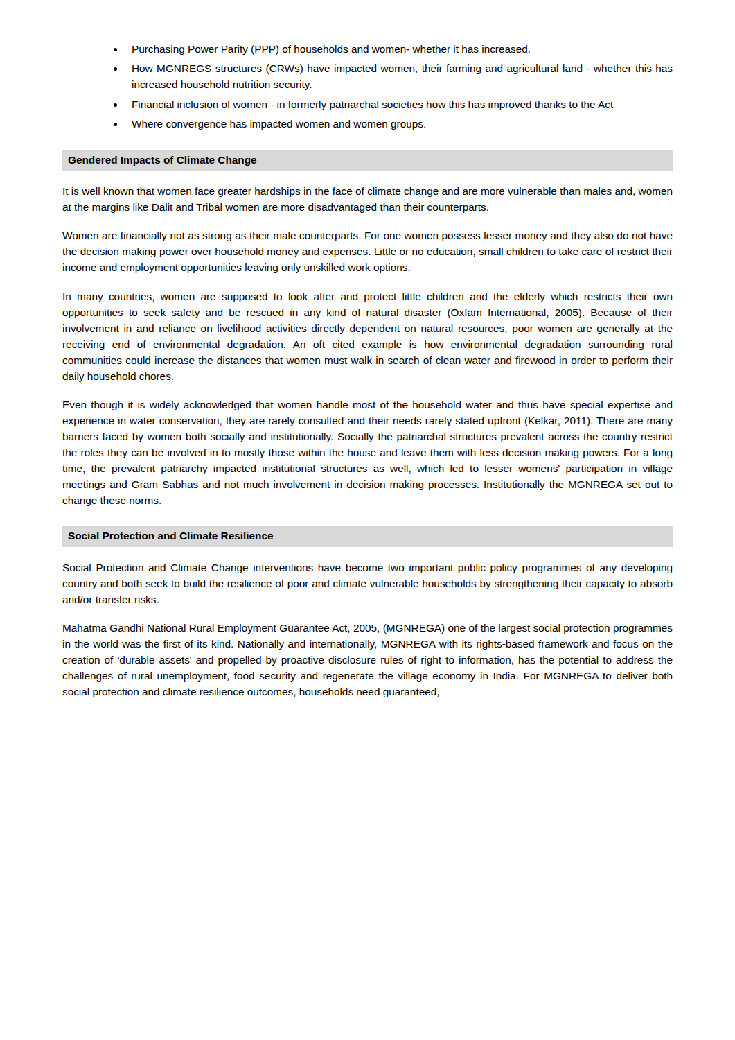Purchasing Power Parity (PPP) of households and women- whether it has increased.
How MGNREGS structures (CRWs) have impacted women, their farming and agricultural land - whether this has increased household nutrition security.
Financial inclusion of women - in formerly patriarchal societies how this has improved thanks to the Act
Where convergence has impacted women and women groups.
Gendered Impacts of Climate Change
It is well known that women face greater hardships in the face of climate change and are more vulnerable than males and, women at the margins like Dalit and Tribal women are more disadvantaged than their counterparts.
Women are financially not as strong as their male counterparts. For one women possess lesser money and they also do not have the decision making power over household money and expenses. Little or no education, small children to take care of restrict their income and employment opportunities leaving only unskilled work options.
In many countries, women are supposed to look after and protect little children and the elderly which restricts their own opportunities to seek safety and be rescued in any kind of natural disaster (Oxfam International, 2005). Because of their involvement in and reliance on livelihood activities directly dependent on natural resources, poor women are generally at the receiving end of environmental degradation. An oft cited example is how environmental degradation surrounding rural communities could increase the distances that women must walk in search of clean water and firewood in order to perform their daily household chores.
Even though it is widely acknowledged that women handle most of the household water and thus have special expertise and experience in water conservation, they are rarely consulted and their needs rarely stated upfront (Kelkar, 2011). There are many barriers faced by women both socially and institutionally. Socially the patriarchal structures prevalent across the country restrict the roles they can be involved in to mostly those within the house and leave them with less decision making powers. For a long time, the prevalent patriarchy impacted institutional structures as well, which led to lesser womens' participation in village meetings and Gram Sabhas and not much involvement in decision making processes. Institutionally the MGNREGA set out to change these norms.
Social Protection and Climate Resilience
Social Protection and Climate Change interventions have become two important public policy programmes of any developing country and both seek to build the resilience of poor and climate vulnerable households by strengthening their capacity to absorb and/or transfer risks.
Mahatma Gandhi National Rural Employment Guarantee Act, 2005, (MGNREGA) one of the largest social protection programmes in the world was the first of its kind. Nationally and internationally, MGNREGA with its rights-based framework and focus on the creation of 'durable assets' and propelled by proactive disclosure rules of right to information, has the potential to address the challenges of rural unemployment, food security and regenerate the village economy in India. For MGNREGA to deliver both social protection and climate resilience outcomes, households need guaranteed,